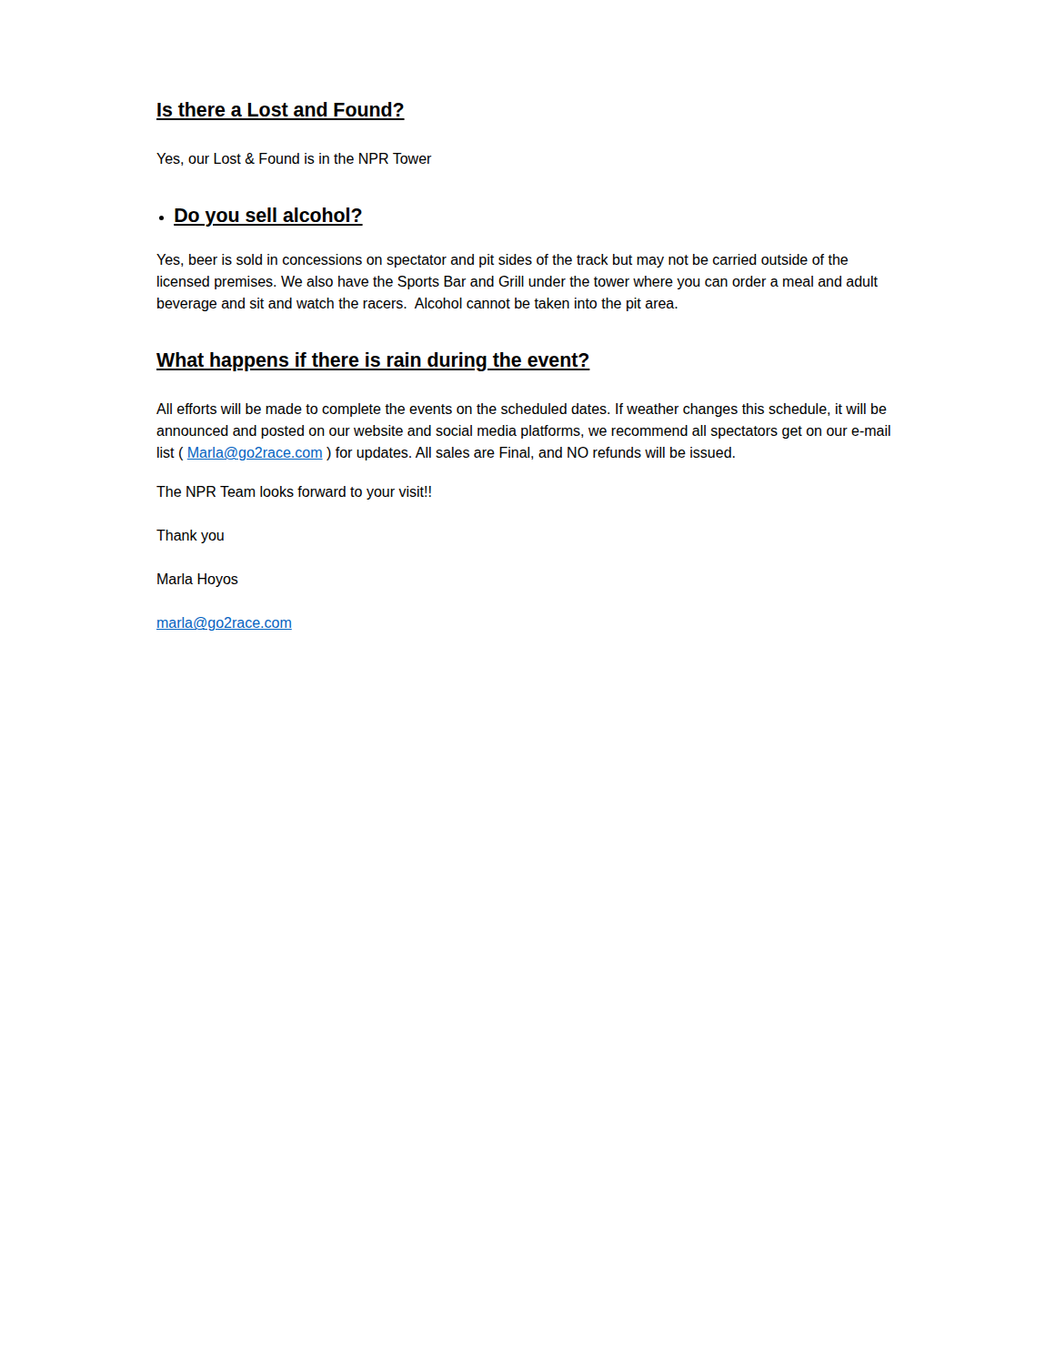Is there a Lost and Found?
Yes, our Lost & Found is in the NPR Tower
Do you sell alcohol?
Yes, beer is sold in concessions on spectator and pit sides of the track but may not be carried outside of the licensed premises. We also have the Sports Bar and Grill under the tower where you can order a meal and adult beverage and sit and watch the racers. Alcohol cannot be taken into the pit area.
What happens if there is rain during the event?
All efforts will be made to complete the events on the scheduled dates. If weather changes this schedule, it will be announced and posted on our website and social media platforms, we recommend all spectators get on our e-mail list ( Marla@go2race.com ) for updates. All sales are Final, and NO refunds will be issued.
The NPR Team looks forward to your visit!!
Thank you
Marla Hoyos
marla@go2race.com